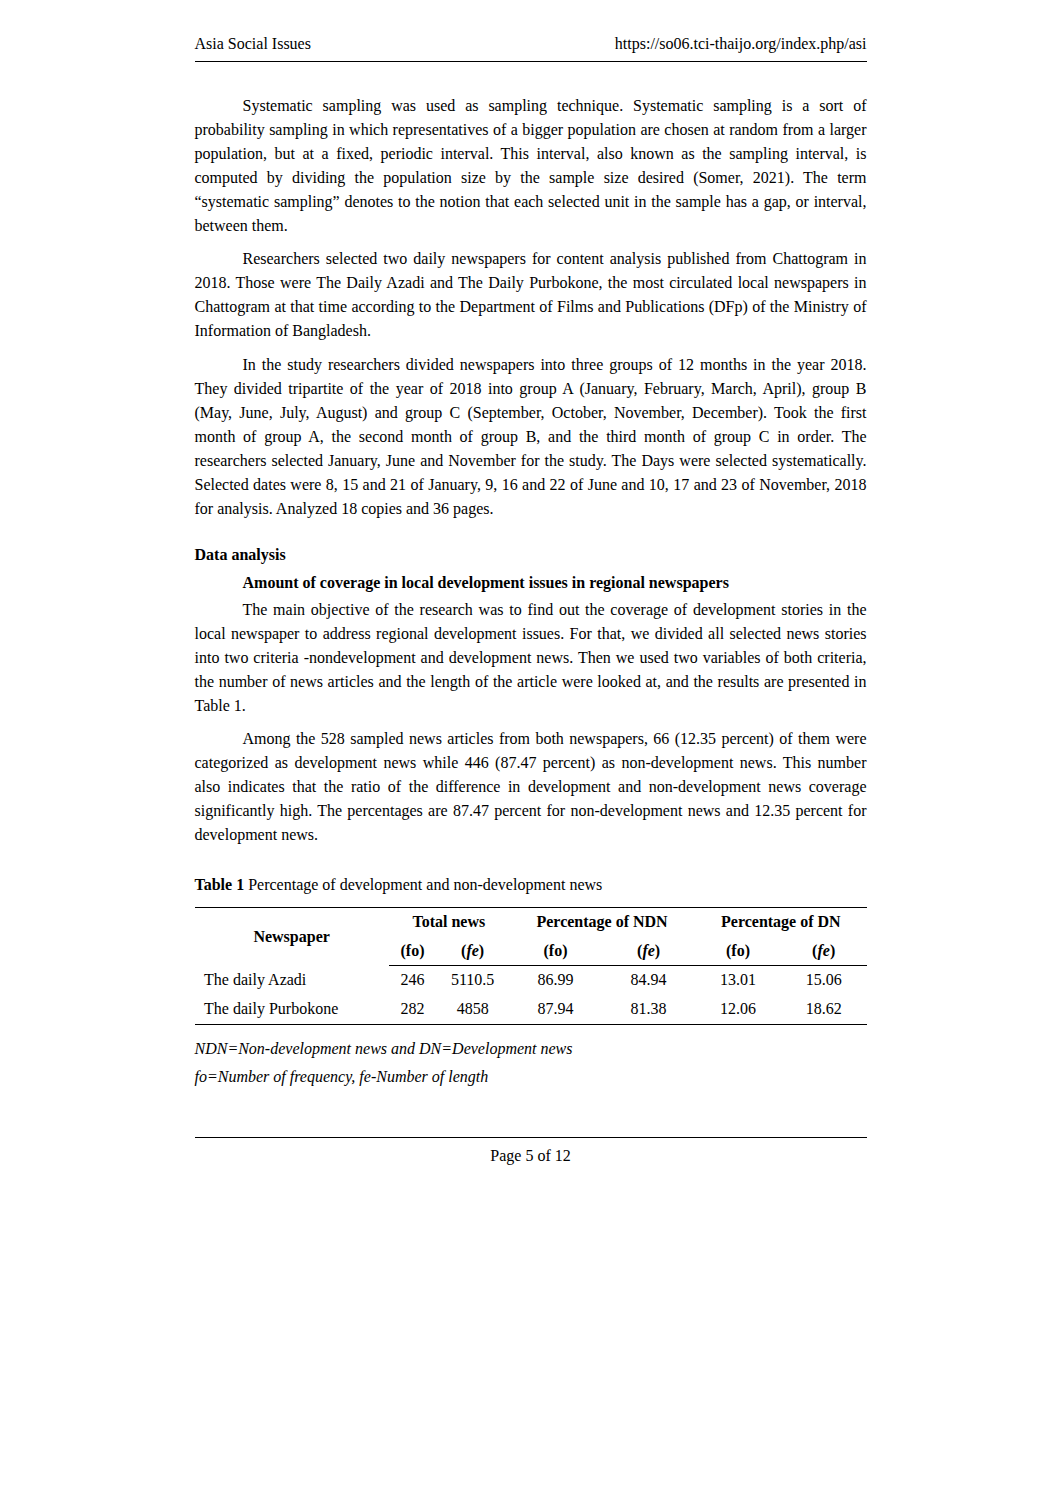Asia Social Issues https://so06.tci-thaijo.org/index.php/asi
Systematic sampling was used as sampling technique. Systematic sampling is a sort of probability sampling in which representatives of a bigger population are chosen at random from a larger population, but at a fixed, periodic interval. This interval, also known as the sampling interval, is computed by dividing the population size by the sample size desired (Somer, 2021). The term “systematic sampling” denotes to the notion that each selected unit in the sample has a gap, or interval, between them.
Researchers selected two daily newspapers for content analysis published from Chattogram in 2018. Those were The Daily Azadi and The Daily Purbokone, the most circulated local newspapers in Chattogram at that time according to the Department of Films and Publications (DFp) of the Ministry of Information of Bangladesh.
In the study researchers divided newspapers into three groups of 12 months in the year 2018. They divided tripartite of the year of 2018 into group A (January, February, March, April), group B (May, June, July, August) and group C (September, October, November, December). Took the first month of group A, the second month of group B, and the third month of group C in order. The researchers selected January, June and November for the study. The Days were selected systematically. Selected dates were 8, 15 and 21 of January, 9, 16 and 22 of June and 10, 17 and 23 of November, 2018 for analysis. Analyzed 18 copies and 36 pages.
Data analysis
Amount of coverage in local development issues in regional newspapers
The main objective of the research was to find out the coverage of development stories in the local newspaper to address regional development issues. For that, we divided all selected news stories into two criteria -nondevelopment and development news. Then we used two variables of both criteria, the number of news articles and the length of the article were looked at, and the results are presented in Table 1.
Among the 528 sampled news articles from both newspapers, 66 (12.35 percent) of them were categorized as development news while 446 (87.47 percent) as non-development news. This number also indicates that the ratio of the difference in development and non-development news coverage significantly high. The percentages are 87.47 percent for non-development news and 12.35 percent for development news.
Table 1 Percentage of development and non-development news
| Newspaper | Total news | Percentage of NDN | Percentage of DN |
| --- | --- | --- | --- |
| (fo) | ( fe ) | (fo) | ( fe ) | (fo) | ( fe ) |
| The daily Azadi | 246 | 5110.5 | 86.99 | 84.94 | 13.01 | 15.06 |
| The daily Purbokone | 282 | 4858 | 87.94 | 81.38 | 12.06 | 18.62 |
NDN=Non-development news and DN=Development news
fo=Number of frequency, fe-Number of length
Page 5 of 12